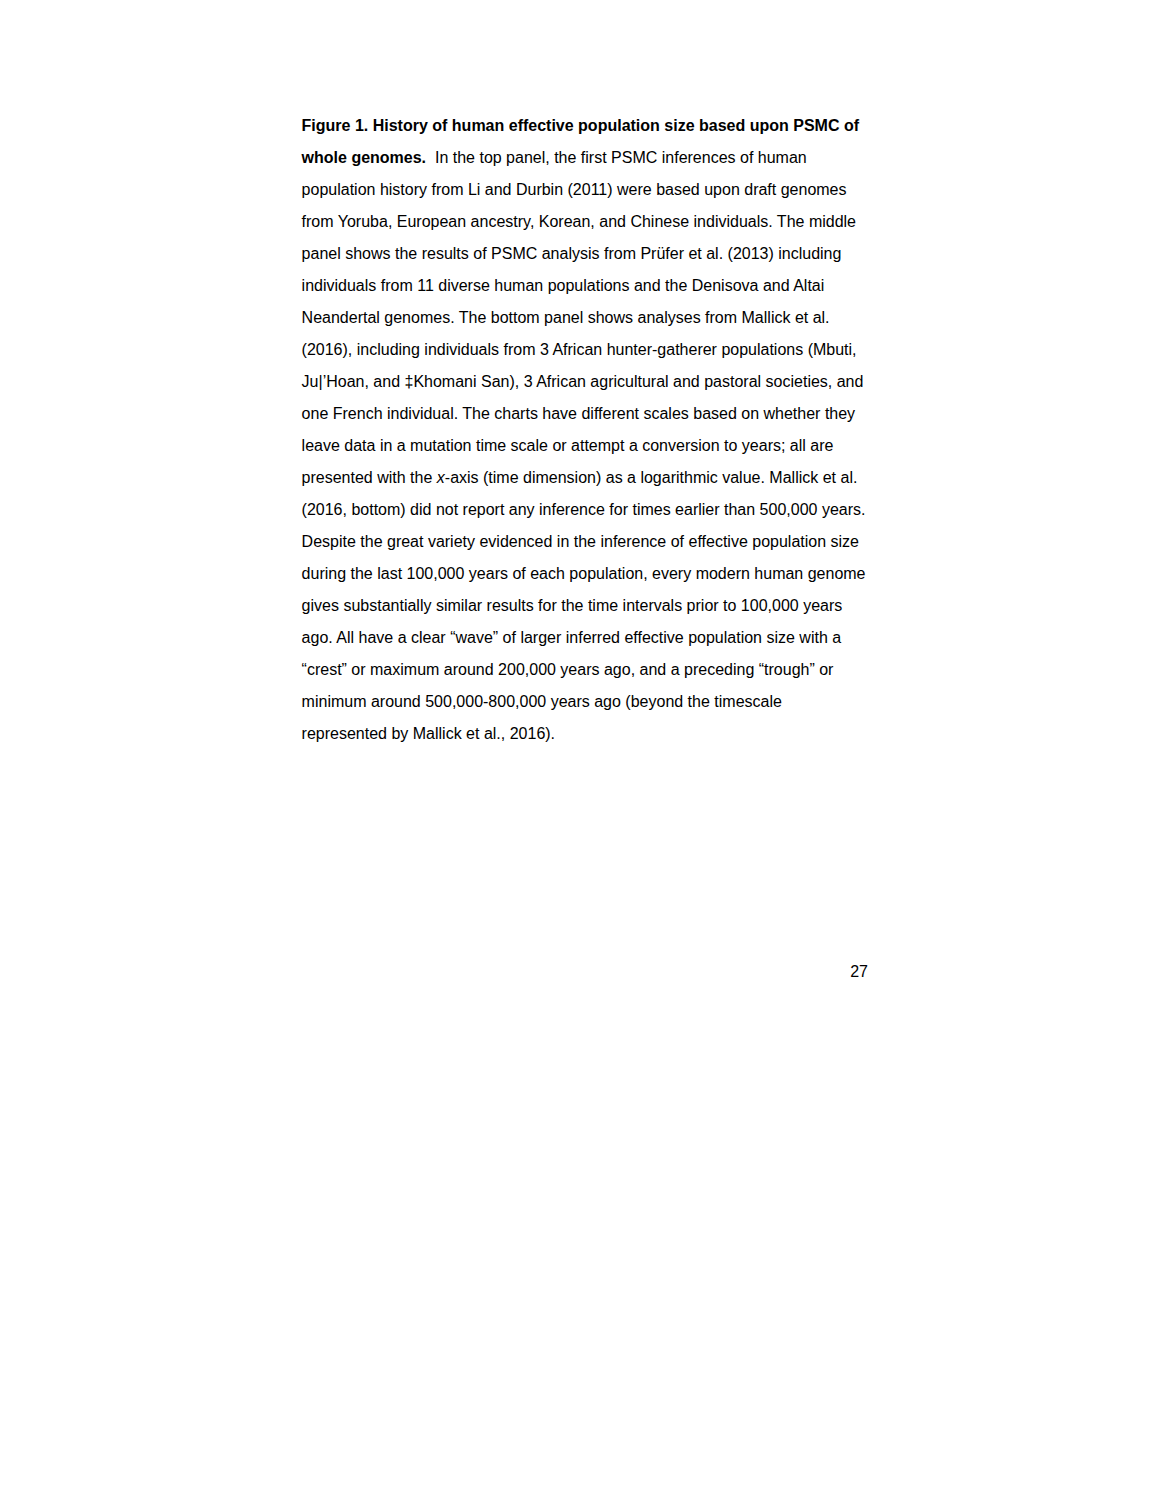Figure 1. History of human effective population size based upon PSMC of whole genomes. In the top panel, the first PSMC inferences of human population history from Li and Durbin (2011) were based upon draft genomes from Yoruba, European ancestry, Korean, and Chinese individuals. The middle panel shows the results of PSMC analysis from Prüfer et al. (2013) including individuals from 11 diverse human populations and the Denisova and Altai Neandertal genomes. The bottom panel shows analyses from Mallick et al. (2016), including individuals from 3 African hunter-gatherer populations (Mbuti, Ju|’Hoan, and ‡Khomani San), 3 African agricultural and pastoral societies, and one French individual. The charts have different scales based on whether they leave data in a mutation time scale or attempt a conversion to years; all are presented with the x-axis (time dimension) as a logarithmic value. Mallick et al. (2016, bottom) did not report any inference for times earlier than 500,000 years. Despite the great variety evidenced in the inference of effective population size during the last 100,000 years of each population, every modern human genome gives substantially similar results for the time intervals prior to 100,000 years ago. All have a clear “wave” of larger inferred effective population size with a “crest” or maximum around 200,000 years ago, and a preceding “trough” or minimum around 500,000-800,000 years ago (beyond the timescale represented by Mallick et al., 2016).
27